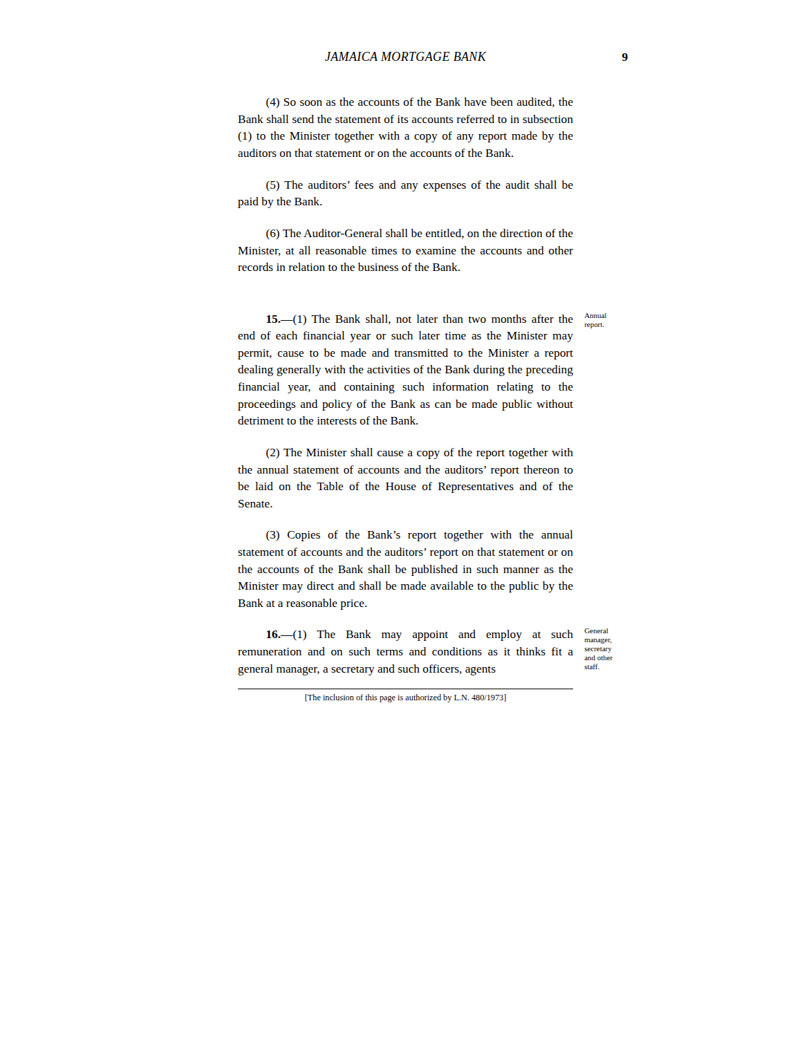JAMAICA MORTGAGE BANK
9
(4) So soon as the accounts of the Bank have been audited, the Bank shall send the statement of its accounts referred to in subsection (1) to the Minister together with a copy of any report made by the auditors on that statement or on the accounts of the Bank.
(5) The auditors’ fees and any expenses of the audit shall be paid by the Bank.
(6) The Auditor-General shall be entitled, on the direction of the Minister, at all reasonable times to examine the accounts and other records in relation to the business of the Bank.
Annual
report.
15.—(1) The Bank shall, not later than two months after the end of each financial year or such later time as the Minister may permit, cause to be made and transmitted to the Minister a report dealing generally with the activities of the Bank during the preceding financial year, and containing such information relating to the proceedings and policy of the Bank as can be made public without detriment to the interests of the Bank.
(2) The Minister shall cause a copy of the report together with the annual statement of accounts and the auditors’ report thereon to be laid on the Table of the House of Representatives and of the Senate.
(3) Copies of the Bank’s report together with the annual statement of accounts and the auditors’ report on that statement or on the accounts of the Bank shall be published in such manner as the Minister may direct and shall be made available to the public by the Bank at a reasonable price.
General
manager,
secretary
and other
staff.
16.—(1) The Bank may appoint and employ at such remuneration and on such terms and conditions as it thinks fit a general manager, a secretary and such officers, agents
[The inclusion of this page is authorized by L.N. 480/1973]